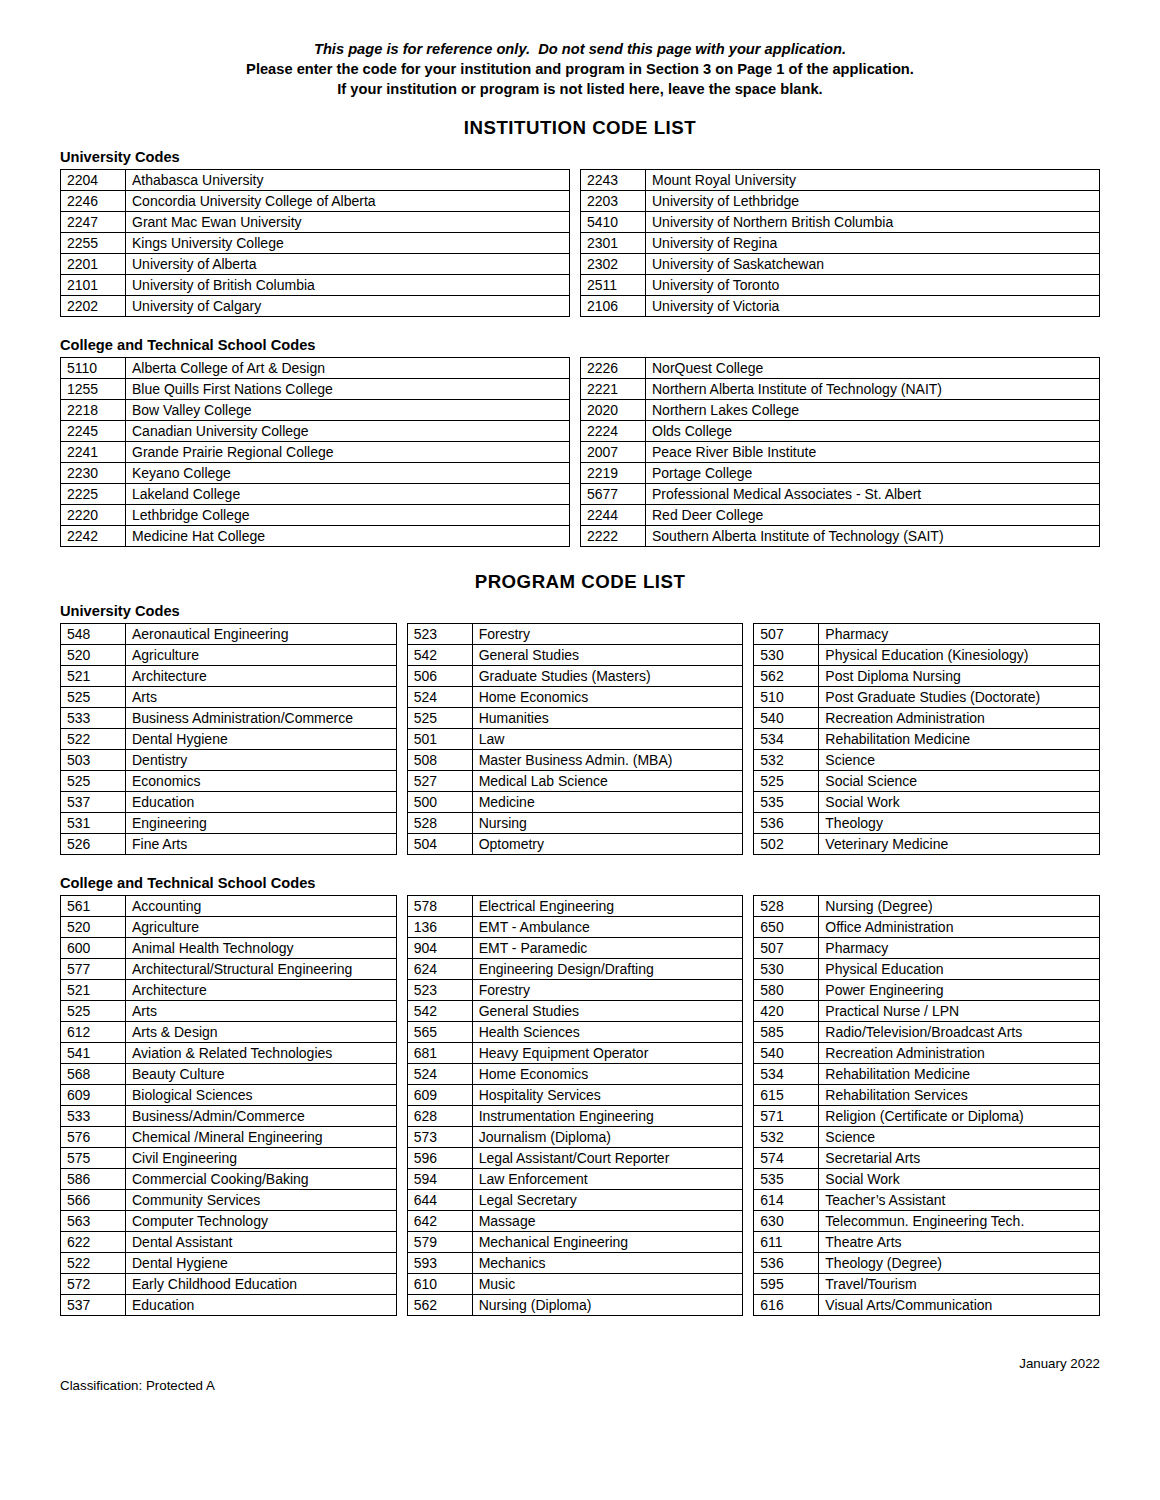This page is for reference only. Do not send this page with your application.
Please enter the code for your institution and program in Section 3 on Page 1 of the application.
If your institution or program is not listed here, leave the space blank.
INSTITUTION CODE LIST
University Codes
| / 2204 / Athabasca University / / 2246 / Concordia University College of Alberta / / 2247 / Grant Mac Ewan University / / 2255 / Kings University College / / 2201 / University of Alberta / / 2101 / University of British Columbia / / 2202 / University of Calgary / | / 2243 / Mount Royal University / / 2203 / University of Lethbridge / / 5410 / University of Northern British Columbia / / 2301 / University of Regina / / 2302 / University of Saskatchewan / / 2511 / University of Toronto / / 2106 / University of Victoria / |
College and Technical School Codes
| / 5110 / Alberta College of Art & Design / / 1255 / Blue Quills First Nations College / / 2218 / Bow Valley College / / 2245 / Canadian University College / / 2241 / Grande Prairie Regional College / / 2230 / Keyano College / / 2225 / Lakeland College / / 2220 / Lethbridge College / / 2242 / Medicine Hat College / | / 2226 / NorQuest College / / 2221 / Northern Alberta Institute of Technology (NAIT) / / 2020 / Northern Lakes College / / 2224 / Olds College / / 2007 / Peace River Bible Institute / / 2219 / Portage College / / 5677 / Professional Medical Associates - St. Albert / / 2244 / Red Deer College / / 2222 / Southern Alberta Institute of Technology (SAIT) / |
PROGRAM CODE LIST
University Codes
| / 548 / Aeronautical Engineering / / 520 / Agriculture / / 521 / Architecture / / 525 / Arts / / 533 / Business Administration/Commerce / / 522 / Dental Hygiene / / 503 / Dentistry / / 525 / Economics / / 537 / Education / / 531 / Engineering / / 526 / Fine Arts / | / 523 / Forestry / / 542 / General Studies / / 506 / Graduate Studies (Masters) / / 524 / Home Economics / / 525 / Humanities / / 501 / Law / / 508 / Master Business Admin. (MBA) / / 527 / Medical Lab Science / / 500 / Medicine / / 528 / Nursing / / 504 / Optometry / | / 507 / Pharmacy / / 530 / Physical Education (Kinesiology) / / 562 / Post Diploma Nursing / / 510 / Post Graduate Studies (Doctorate) / / 540 / Recreation Administration / / 534 / Rehabilitation Medicine / / 532 / Science / / 525 / Social Science / / 535 / Social Work / / 536 / Theology / / 502 / Veterinary Medicine / |
College and Technical School Codes
| / 561 / Accounting / / 520 / Agriculture / / 600 / Animal Health Technology / / 577 / Architectural/Structural Engineering / / 521 / Architecture / / 525 / Arts / / 612 / Arts & Design / / 541 / Aviation & Related Technologies / / 568 / Beauty Culture / / 609 / Biological Sciences / / 533 / Business/Admin/Commerce / / 576 / Chemical /Mineral Engineering / / 575 / Civil Engineering / / 586 / Commercial Cooking/Baking / / 566 / Community Services / / 563 / Computer Technology / / 622 / Dental Assistant / / 522 / Dental Hygiene / / 572 / Early Childhood Education / / 537 / Education / | / 578 / Electrical Engineering / / 136 / EMT - Ambulance / / 904 / EMT - Paramedic / / 624 / Engineering Design/Drafting / / 523 / Forestry / / 542 / General Studies / / 565 / Health Sciences / / 681 / Heavy Equipment Operator / / 524 / Home Economics / / 609 / Hospitality Services / / 628 / Instrumentation Engineering / / 573 / Journalism (Diploma) / / 596 / Legal Assistant/Court Reporter / / 594 / Law Enforcement / / 644 / Legal Secretary / / 642 / Massage / / 579 / Mechanical Engineering / / 593 / Mechanics / / 610 / Music / / 562 / Nursing (Diploma) / | / 528 / Nursing (Degree) / / 650 / Office Administration / / 507 / Pharmacy / / 530 / Physical Education / / 580 / Power Engineering / / 420 / Practical Nurse / LPN / / 585 / Radio/Television/Broadcast Arts / / 540 / Recreation Administration / / 534 / Rehabilitation Medicine / / 615 / Rehabilitation Services / / 571 / Religion (Certificate or Diploma) / / 532 / Science / / 574 / Secretarial Arts / / 535 / Social Work / / 614 / Teacher’s Assistant / / 630 / Telecommun. Engineering Tech. / / 611 / Theatre Arts / / 536 / Theology (Degree) / / 595 / Travel/Tourism / / 616 / Visual Arts/Communication / |
January 2022
Classification: Protected A